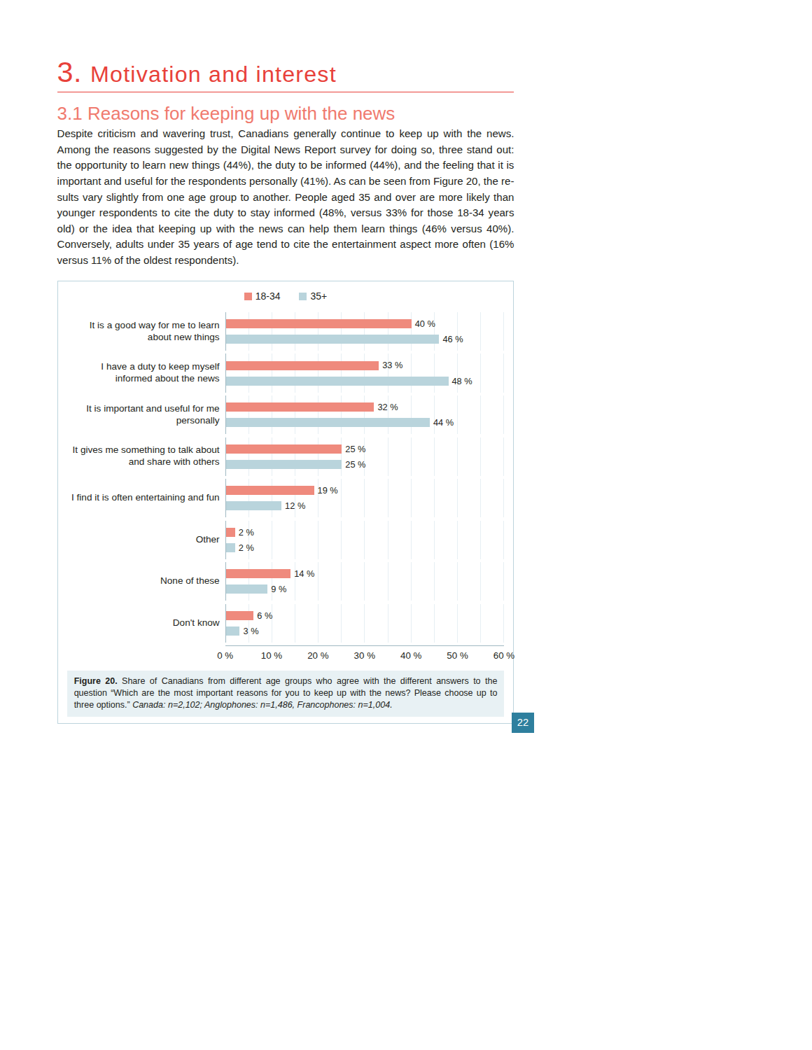3. Motivation and interest
3.1 Reasons for keeping up with the news
Despite criticism and wavering trust, Canadians generally continue to keep up with the news. Among the reasons suggested by the Digital News Report survey for doing so, three stand out: the opportunity to learn new things (44%), the duty to be informed (44%), and the feeling that it is important and useful for the respondents personally (41%). As can be seen from Figure 20, the results vary slightly from one age group to another. People aged 35 and over are more likely than younger respondents to cite the duty to stay informed (48%, versus 33% for those 18-34 years old) or the idea that keeping up with the news can help them learn things (46% versus 40%). Conversely, adults under 35 years of age tend to cite the entertainment aspect more often (16% versus 11% of the oldest respondents).
18-34 35+
It is a good way for me to learn about new things
40 %
46 %
I have a duty to keep myself informed about the news
33 %
48 %
It is important and useful for me personally
32 %
44 %
It gives me something to talk about and share with others
25 %
25 %
I find it is often entertaining and fun
19 %
12 %
Other
2 %
2 %
None of these
14 %
9 %
Don't know
6 %
3 %
0 % 10 % 20 % 30 % 40 % 50 % 60 %
Figure 20. Share of Canadians from different age groups who agree with the different answers to the question “Which are the most important reasons for you to keep up with the news? Please choose up to three options.” Canada: n=2,102; Anglophones: n=1,486, Francophones: n=1,004.
22